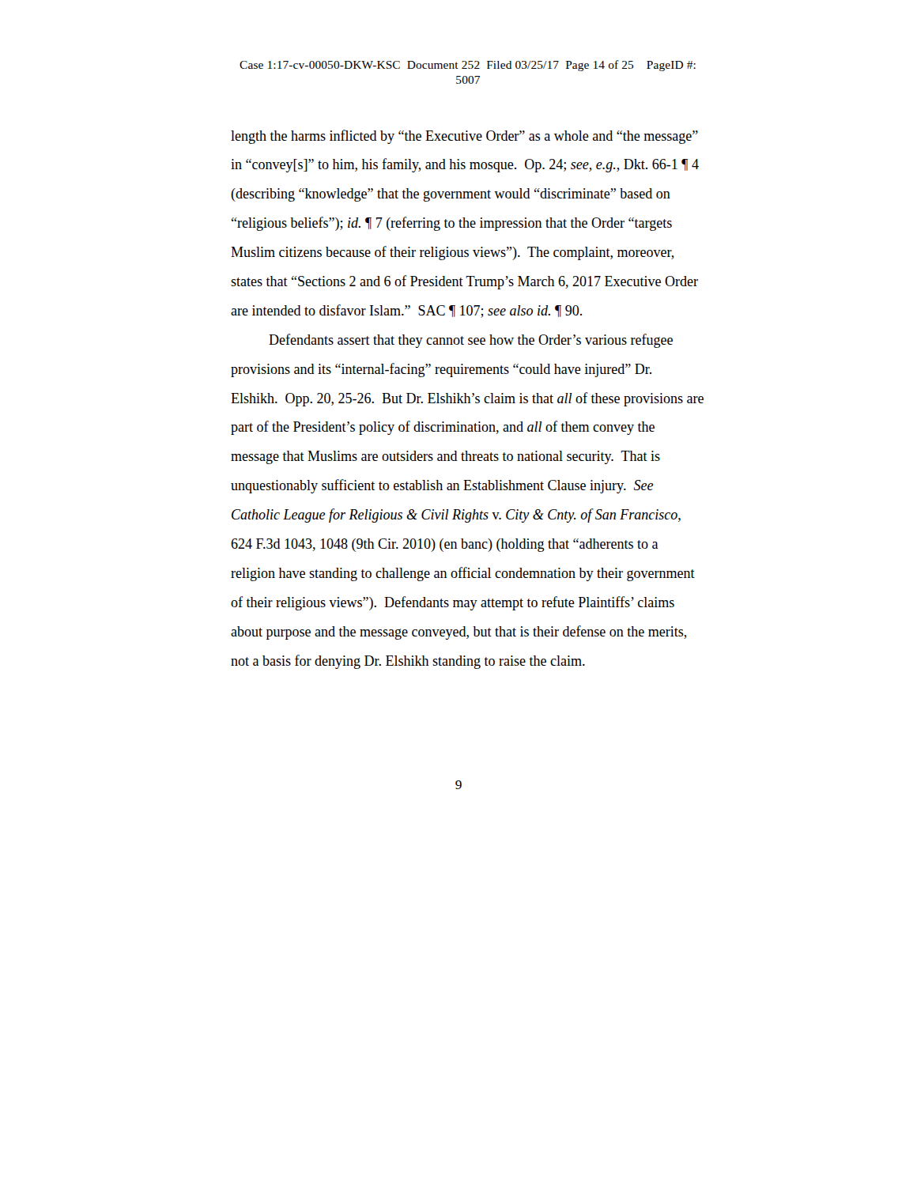Case 1:17-cv-00050-DKW-KSC Document 252 Filed 03/25/17 Page 14 of 25 PageID #: 5007
length the harms inflicted by “the Executive Order” as a whole and “the message” in “convey[s]” to him, his family, and his mosque. Op. 24; see, e.g., Dkt. 66-1 ¶ 4 (describing “knowledge” that the government would “discriminate” based on “religious beliefs”); id. ¶ 7 (referring to the impression that the Order “targets Muslim citizens because of their religious views”). The complaint, moreover, states that “Sections 2 and 6 of President Trump’s March 6, 2017 Executive Order are intended to disfavor Islam.” SAC ¶ 107; see also id. ¶ 90.
Defendants assert that they cannot see how the Order’s various refugee provisions and its “internal-facing” requirements “could have injured” Dr. Elshikh. Opp. 20, 25-26. But Dr. Elshikh’s claim is that all of these provisions are part of the President’s policy of discrimination, and all of them convey the message that Muslims are outsiders and threats to national security. That is unquestionably sufficient to establish an Establishment Clause injury. See Catholic League for Religious & Civil Rights v. City & Cnty. of San Francisco, 624 F.3d 1043, 1048 (9th Cir. 2010) (en banc) (holding that “adherents to a religion have standing to challenge an official condemnation by their government of their religious views”). Defendants may attempt to refute Plaintiffs’ claims about purpose and the message conveyed, but that is their defense on the merits, not a basis for denying Dr. Elshikh standing to raise the claim.
9